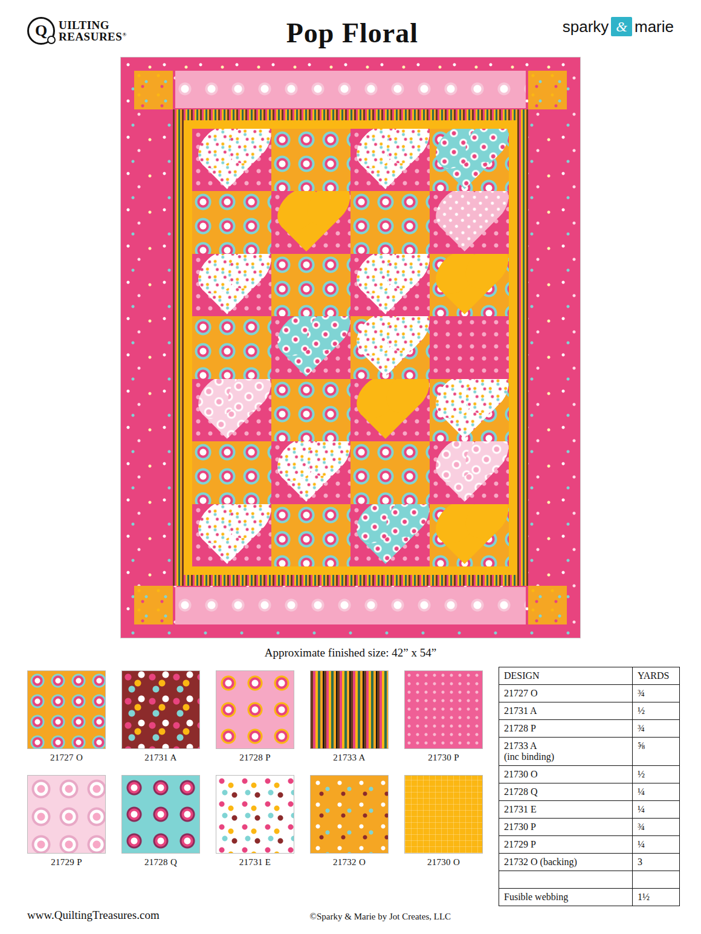Q
UILTING
REASURES®
Pop Floral
sparky&marie
Approximate finished size: 42” x 54”
21727 O
21731 A
21728 P
21733 A
21730 P
21729 P
21728 Q
21731 E
21732 O
21730 O
| DESIGN | YARDS |
| --- | --- |
| 21727 O | ¾ |
| 21731 A | ½ |
| 21728 P | ¾ |
| 21733 A (inc binding) | ⅝ |
| 21730 O | ½ |
| 21728 Q | ¼ |
| 21731 E | ¼ |
| 21730 P | ¾ |
| 21729 P | ¼ |
| 21732 O (backing) | 3 |
| Fusible webbing | 1½ |
www.QuiltingTreasures.com
©Sparky & Marie by Jot Creates, LLC